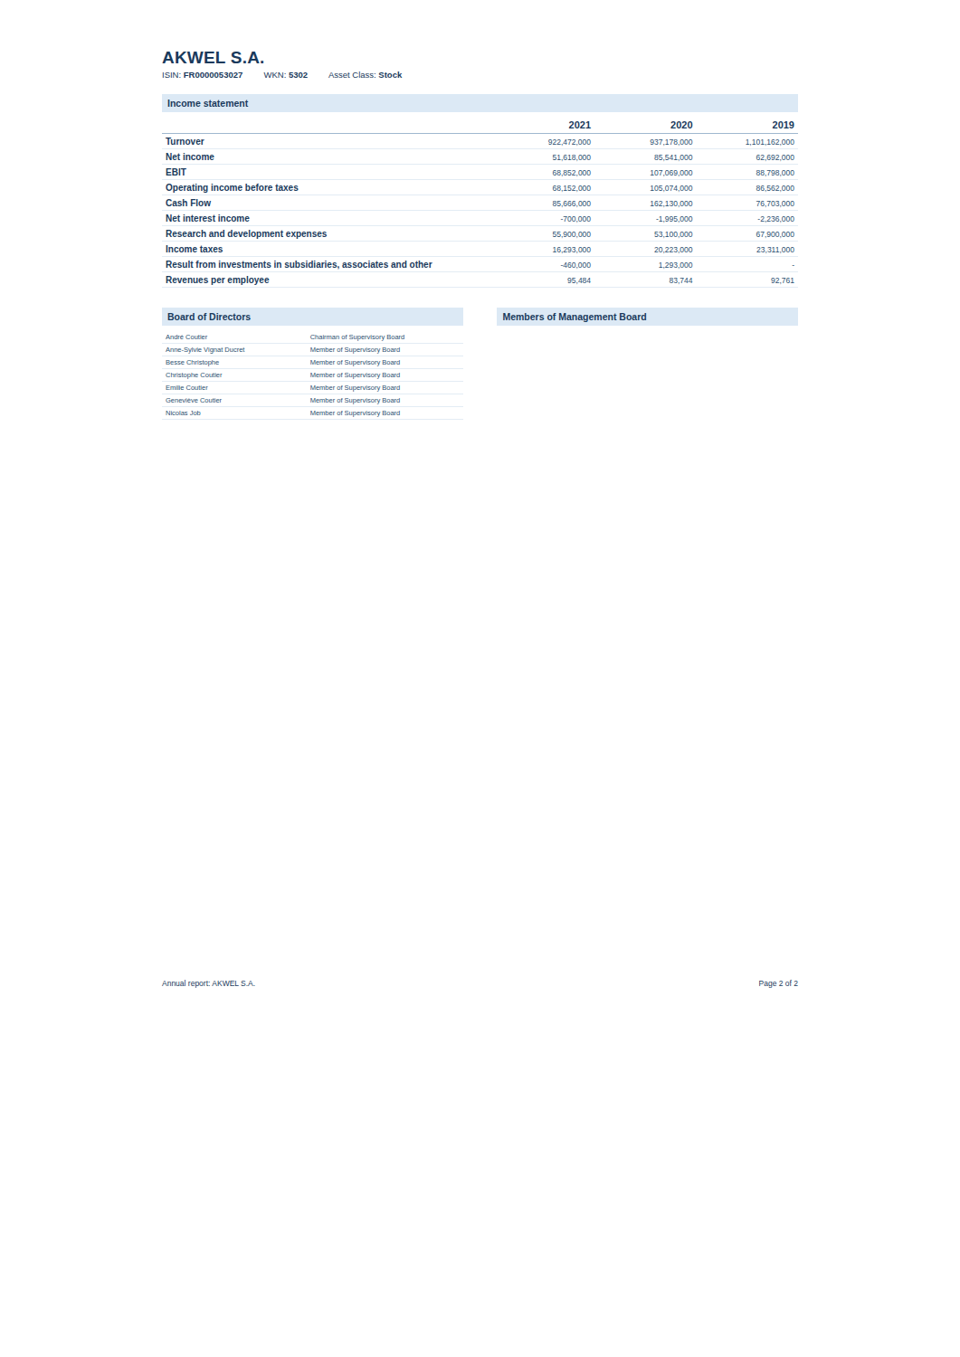AKWEL S.A.
ISIN: FR0000053027 WKN: 5302 Asset Class: Stock
Income statement
| | 2021 | 2020 | 2019 |
| --- | --- | --- | --- |
| Turnover | 922,472,000 | 937,178,000 | 1,101,162,000 |
| Net income | 51,618,000 | 85,541,000 | 62,692,000 |
| EBIT | 68,852,000 | 107,069,000 | 88,798,000 |
| Operating income before taxes | 68,152,000 | 105,074,000 | 86,562,000 |
| Cash Flow | 85,666,000 | 162,130,000 | 76,703,000 |
| Net interest income | -700,000 | -1,995,000 | -2,236,000 |
| Research and development expenses | 55,900,000 | 53,100,000 | 67,900,000 |
| Income taxes | 16,293,000 | 20,223,000 | 23,311,000 |
| Result from investments in subsidiaries, associates and other | -460,000 | 1,293,000 | - |
| Revenues per employee | 95,484 | 83,744 | 92,761 |
Board of Directors
| André Coutier | Chairman of Supervisory Board |
| Anne-Sylvie Vignat Ducret | Member of Supervisory Board |
| Besse Christophe | Member of Supervisory Board |
| Christophe Coutier | Member of Supervisory Board |
| Emilie Coutier | Member of Supervisory Board |
| Geneviève Coutier | Member of Supervisory Board |
| Nicolas Job | Member of Supervisory Board |
Members of Management Board
Annual report: AKWEL S.A.
Page 2 of 2